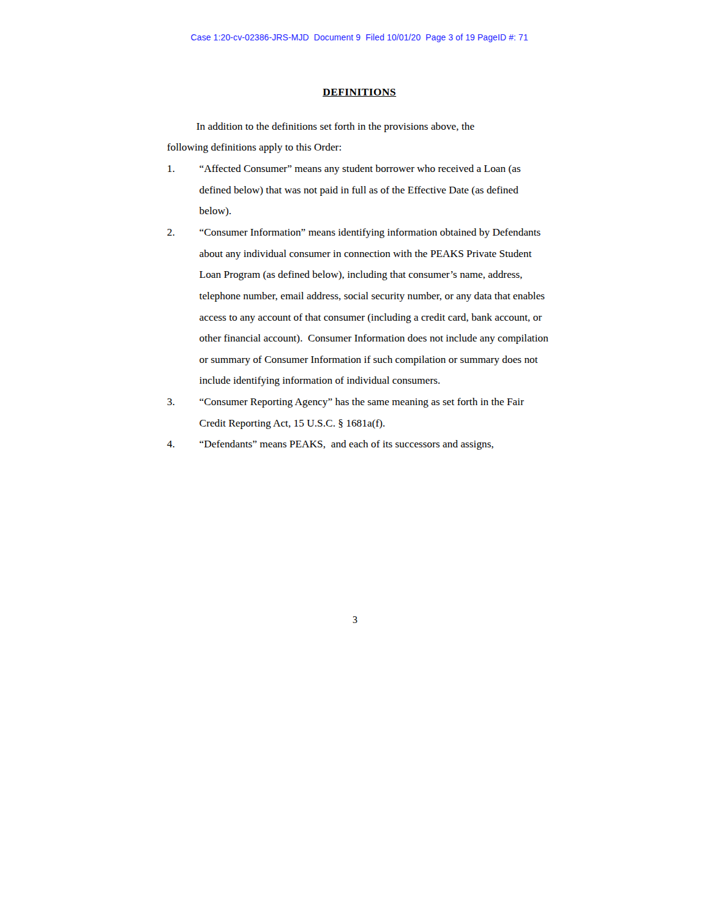Case 1:20-cv-02386-JRS-MJD Document 9 Filed 10/01/20 Page 3 of 19 PageID #: 71
DEFINITIONS
In addition to the definitions set forth in the provisions above, the
following definitions apply to this Order:
1.“Affected Consumer” means any student borrower who received a Loan (as defined below) that was not paid in full as of the Effective Date (as defined below).
2.“Consumer Information” means identifying information obtained by Defendants about any individual consumer in connection with the PEAKS Private Student Loan Program (as defined below), including that consumer’s name, address, telephone number, email address, social security number, or any data that enables access to any account of that consumer (including a credit card, bank account, or other financial account). Consumer Information does not include any compilation or summary of Consumer Information if such compilation or summary does not include identifying information of individual consumers.
3.“Consumer Reporting Agency” has the same meaning as set forth in the Fair Credit Reporting Act, 15 U.S.C. § 1681a(f).
4.“Defendants” means PEAKS, and each of its successors and assigns,
3